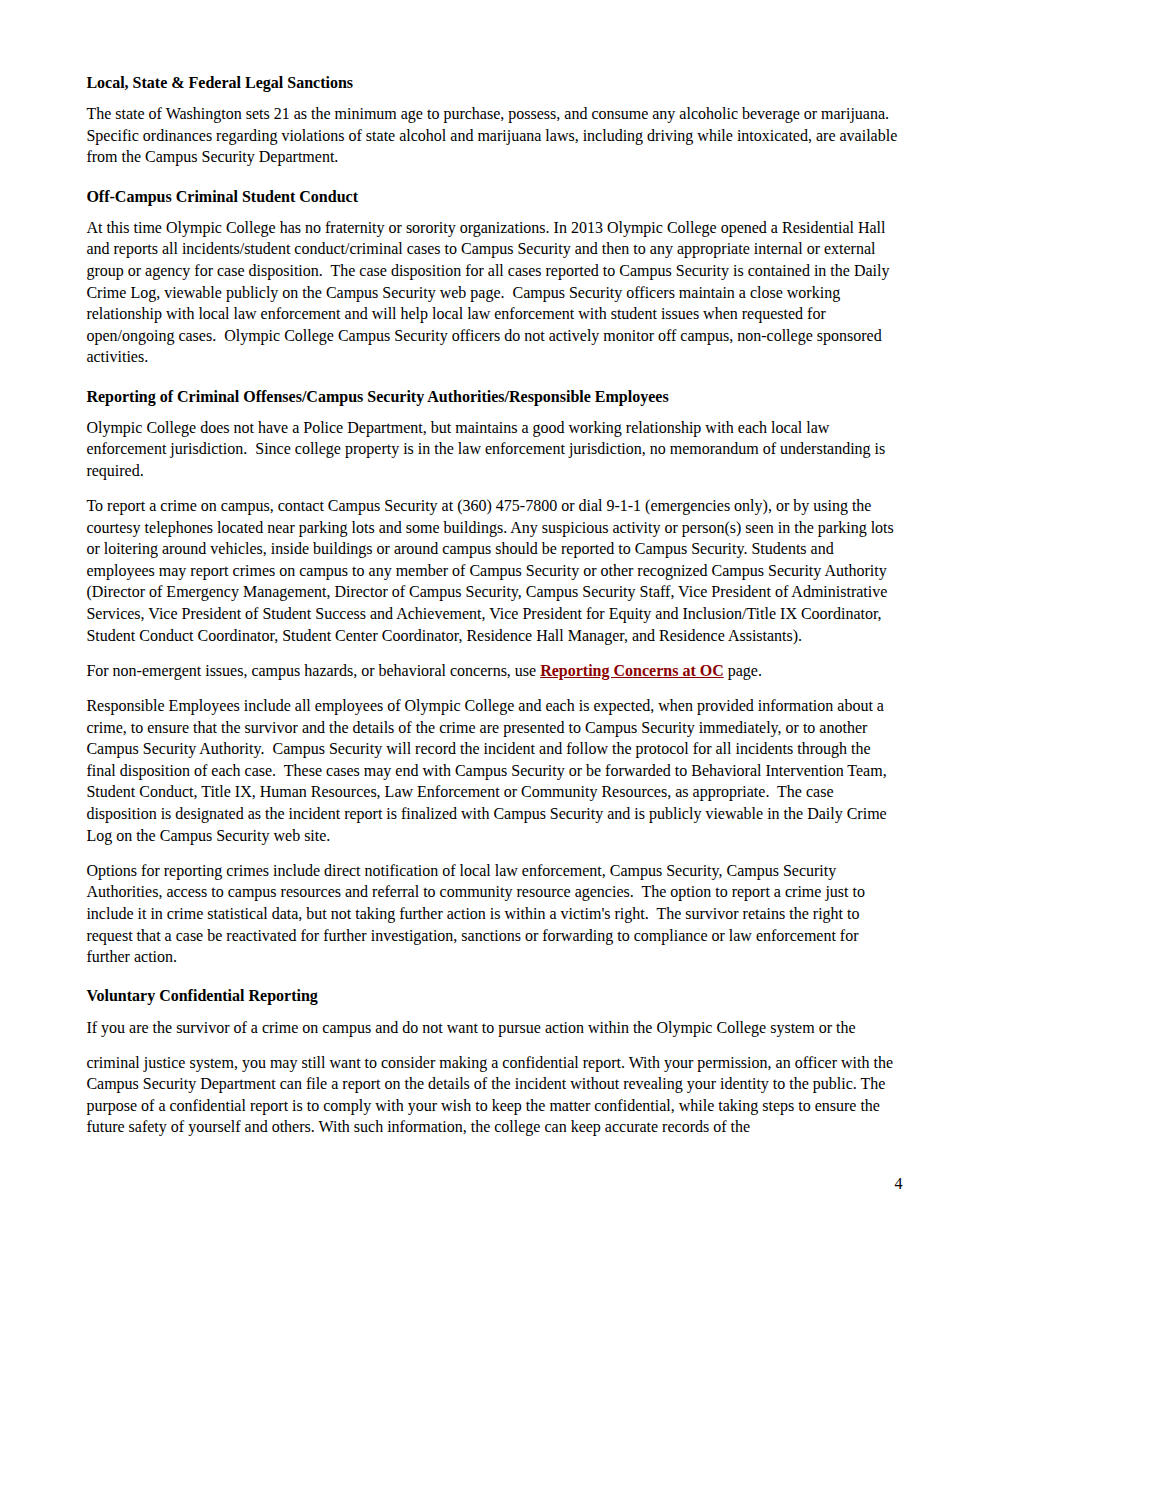Local, State & Federal Legal Sanctions
The state of Washington sets 21 as the minimum age to purchase, possess, and consume any alcoholic beverage or marijuana. Specific ordinances regarding violations of state alcohol and marijuana laws, including driving while intoxicated, are available from the Campus Security Department.
Off-Campus Criminal Student Conduct
At this time Olympic College has no fraternity or sorority organizations. In 2013 Olympic College opened a Residential Hall and reports all incidents/student conduct/criminal cases to Campus Security and then to any appropriate internal or external group or agency for case disposition. The case disposition for all cases reported to Campus Security is contained in the Daily Crime Log, viewable publicly on the Campus Security web page. Campus Security officers maintain a close working relationship with local law enforcement and will help local law enforcement with student issues when requested for open/ongoing cases. Olympic College Campus Security officers do not actively monitor off campus, non-college sponsored activities.
Reporting of Criminal Offenses/Campus Security Authorities/Responsible Employees
Olympic College does not have a Police Department, but maintains a good working relationship with each local law enforcement jurisdiction. Since college property is in the law enforcement jurisdiction, no memorandum of understanding is required.
To report a crime on campus, contact Campus Security at (360) 475-7800 or dial 9-1-1 (emergencies only), or by using the courtesy telephones located near parking lots and some buildings. Any suspicious activity or person(s) seen in the parking lots or loitering around vehicles, inside buildings or around campus should be reported to Campus Security. Students and employees may report crimes on campus to any member of Campus Security or other recognized Campus Security Authority (Director of Emergency Management, Director of Campus Security, Campus Security Staff, Vice President of Administrative Services, Vice President of Student Success and Achievement, Vice President for Equity and Inclusion/Title IX Coordinator, Student Conduct Coordinator, Student Center Coordinator, Residence Hall Manager, and Residence Assistants).
For non-emergent issues, campus hazards, or behavioral concerns, use Reporting Concerns at OC page.
Responsible Employees include all employees of Olympic College and each is expected, when provided information about a crime, to ensure that the survivor and the details of the crime are presented to Campus Security immediately, or to another Campus Security Authority. Campus Security will record the incident and follow the protocol for all incidents through the final disposition of each case. These cases may end with Campus Security or be forwarded to Behavioral Intervention Team, Student Conduct, Title IX, Human Resources, Law Enforcement or Community Resources, as appropriate. The case disposition is designated as the incident report is finalized with Campus Security and is publicly viewable in the Daily Crime Log on the Campus Security web site.
Options for reporting crimes include direct notification of local law enforcement, Campus Security, Campus Security Authorities, access to campus resources and referral to community resource agencies. The option to report a crime just to include it in crime statistical data, but not taking further action is within a victim's right. The survivor retains the right to request that a case be reactivated for further investigation, sanctions or forwarding to compliance or law enforcement for further action.
Voluntary Confidential Reporting
If you are the survivor of a crime on campus and do not want to pursue action within the Olympic College system or the
criminal justice system, you may still want to consider making a confidential report. With your permission, an officer with the Campus Security Department can file a report on the details of the incident without revealing your identity to the public. The purpose of a confidential report is to comply with your wish to keep the matter confidential, while taking steps to ensure the future safety of yourself and others. With such information, the college can keep accurate records of the
4